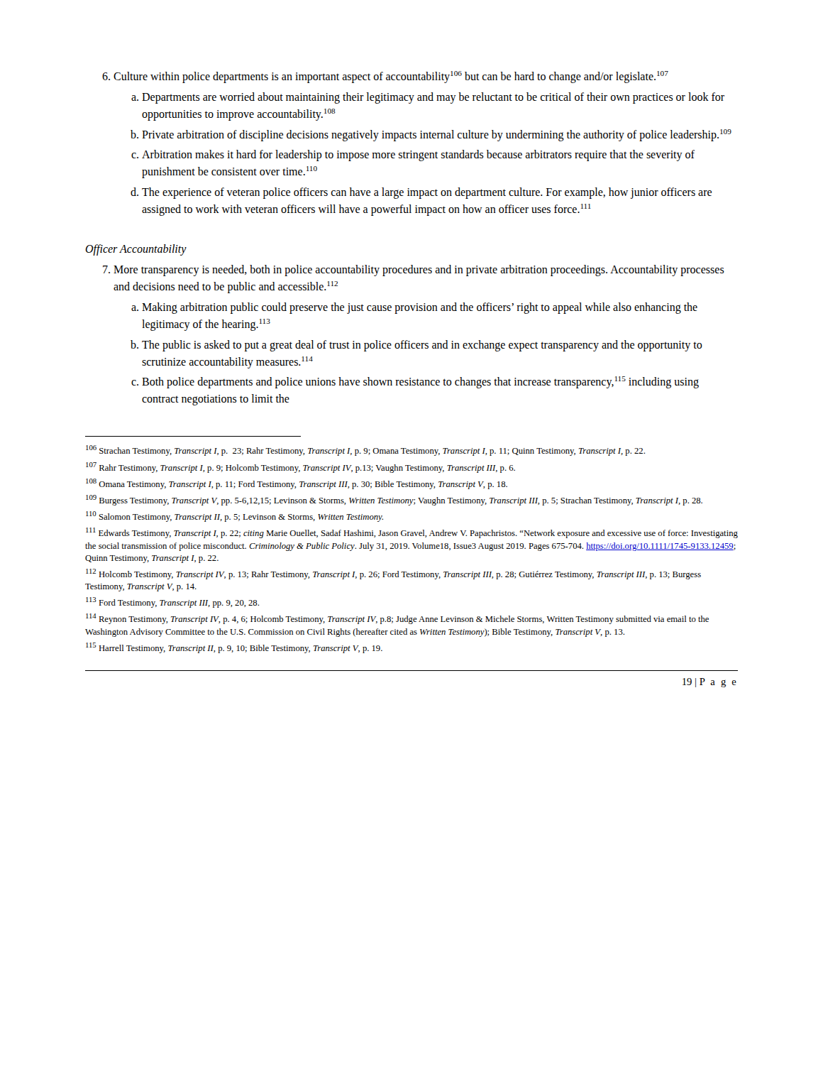Culture within police departments is an important aspect of accountability106 but can be hard to change and/or legislate.107
Departments are worried about maintaining their legitimacy and may be reluctant to be critical of their own practices or look for opportunities to improve accountability.108
Private arbitration of discipline decisions negatively impacts internal culture by undermining the authority of police leadership.109
Arbitration makes it hard for leadership to impose more stringent standards because arbitrators require that the severity of punishment be consistent over time.110
The experience of veteran police officers can have a large impact on department culture. For example, how junior officers are assigned to work with veteran officers will have a powerful impact on how an officer uses force.111
Officer Accountability
More transparency is needed, both in police accountability procedures and in private arbitration proceedings. Accountability processes and decisions need to be public and accessible.112
Making arbitration public could preserve the just cause provision and the officers’ right to appeal while also enhancing the legitimacy of the hearing.113
The public is asked to put a great deal of trust in police officers and in exchange expect transparency and the opportunity to scrutinize accountability measures.114
Both police departments and police unions have shown resistance to changes that increase transparency,115 including using contract negotiations to limit the
106 Strachan Testimony, Transcript I, p. 23; Rahr Testimony, Transcript I, p. 9; Omana Testimony, Transcript I, p. 11; Quinn Testimony, Transcript I, p. 22.
107 Rahr Testimony, Transcript I, p. 9; Holcomb Testimony, Transcript IV, p.13; Vaughn Testimony, Transcript III, p. 6.
108 Omana Testimony, Transcript I, p. 11; Ford Testimony, Transcript III, p. 30; Bible Testimony, Transcript V, p. 18.
109 Burgess Testimony, Transcript V, pp. 5-6,12,15; Levinson & Storms, Written Testimony; Vaughn Testimony, Transcript III, p. 5; Strachan Testimony, Transcript I, p. 28.
110 Salomon Testimony, Transcript II, p. 5; Levinson & Storms, Written Testimony.
111 Edwards Testimony, Transcript I, p. 22; citing Marie Ouellet, Sadaf Hashimi, Jason Gravel, Andrew V. Papachristos. “Network exposure and excessive use of force: Investigating the social transmission of police misconduct. Criminology & Public Policy. July 31, 2019. Volume18, Issue3 August 2019. Pages 675-704. https://doi.org/10.1111/1745-9133.12459; Quinn Testimony, Transcript I, p. 22.
112 Holcomb Testimony, Transcript IV, p. 13; Rahr Testimony, Transcript I, p. 26; Ford Testimony, Transcript III, p. 28; Gutiérrez Testimony, Transcript III, p. 13; Burgess Testimony, Transcript V, p. 14.
113 Ford Testimony, Transcript III, pp. 9, 20, 28.
114 Reynon Testimony, Transcript IV, p. 4, 6; Holcomb Testimony, Transcript IV, p.8; Judge Anne Levinson & Michele Storms, Written Testimony submitted via email to the Washington Advisory Committee to the U.S. Commission on Civil Rights (hereafter cited as Written Testimony); Bible Testimony, Transcript V, p. 13.
115 Harrell Testimony, Transcript II, p. 9, 10; Bible Testimony, Transcript V, p. 19.
19 | P a g e